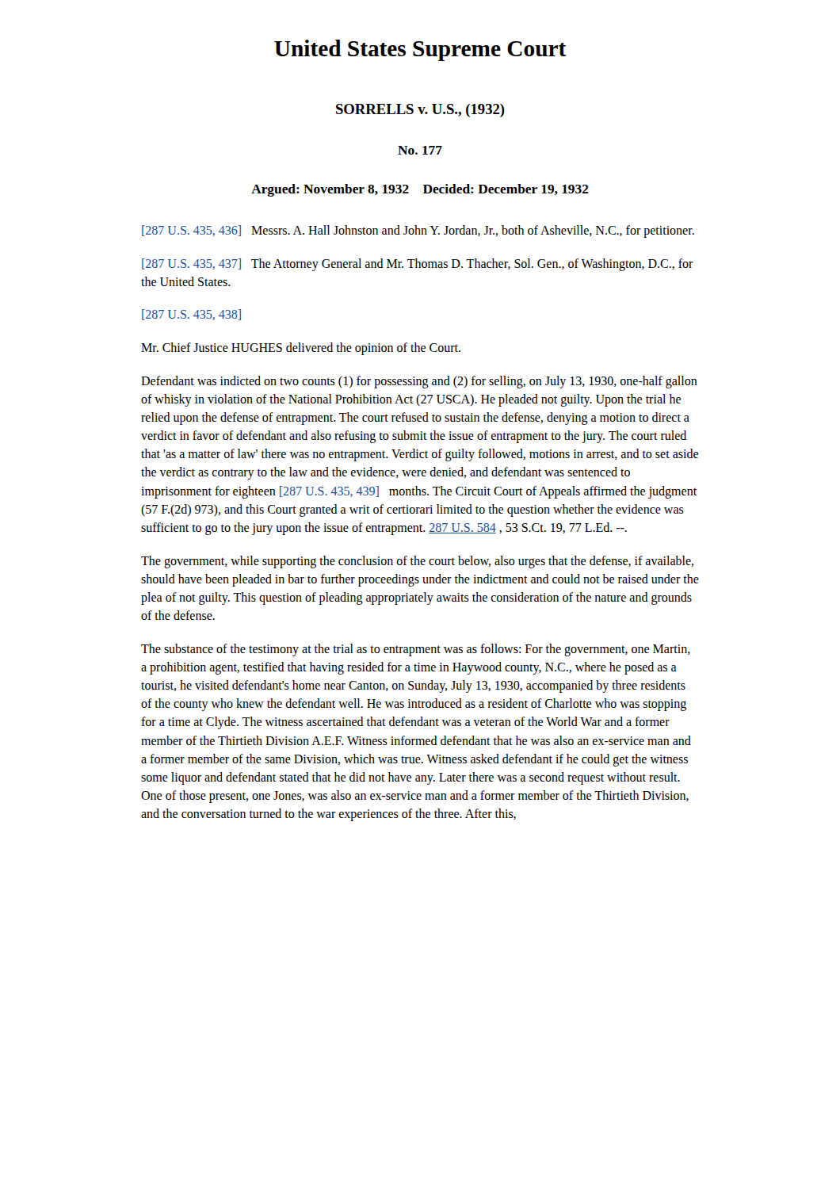United States Supreme Court
SORRELLS v. U.S., (1932)
No. 177
Argued: November 8, 1932 Decided: December 19, 1932
[287 U.S. 435, 436] Messrs. A. Hall Johnston and John Y. Jordan, Jr., both of Asheville, N.C., for petitioner.
[287 U.S. 435, 437] The Attorney General and Mr. Thomas D. Thacher, Sol. Gen., of Washington, D.C., for the United States.
[287 U.S. 435, 438]
Mr. Chief Justice HUGHES delivered the opinion of the Court.
Defendant was indicted on two counts (1) for possessing and (2) for selling, on July 13, 1930, one-half gallon of whisky in violation of the National Prohibition Act (27 USCA). He pleaded not guilty. Upon the trial he relied upon the defense of entrapment. The court refused to sustain the defense, denying a motion to direct a verdict in favor of defendant and also refusing to submit the issue of entrapment to the jury. The court ruled that 'as a matter of law' there was no entrapment. Verdict of guilty followed, motions in arrest, and to set aside the verdict as contrary to the law and the evidence, were denied, and defendant was sentenced to imprisonment for eighteen [287 U.S. 435, 439] months. The Circuit Court of Appeals affirmed the judgment (57 F.(2d) 973), and this Court granted a writ of certiorari limited to the question whether the evidence was sufficient to go to the jury upon the issue of entrapment. 287 U.S. 584 , 53 S.Ct. 19, 77 L.Ed. --.
The government, while supporting the conclusion of the court below, also urges that the defense, if available, should have been pleaded in bar to further proceedings under the indictment and could not be raised under the plea of not guilty. This question of pleading appropriately awaits the consideration of the nature and grounds of the defense.
The substance of the testimony at the trial as to entrapment was as follows: For the government, one Martin, a prohibition agent, testified that having resided for a time in Haywood county, N.C., where he posed as a tourist, he visited defendant's home near Canton, on Sunday, July 13, 1930, accompanied by three residents of the county who knew the defendant well. He was introduced as a resident of Charlotte who was stopping for a time at Clyde. The witness ascertained that defendant was a veteran of the World War and a former member of the Thirtieth Division A.E.F. Witness informed defendant that he was also an ex-service man and a former member of the same Division, which was true. Witness asked defendant if he could get the witness some liquor and defendant stated that he did not have any. Later there was a second request without result. One of those present, one Jones, was also an ex-service man and a former member of the Thirtieth Division, and the conversation turned to the war experiences of the three. After this,